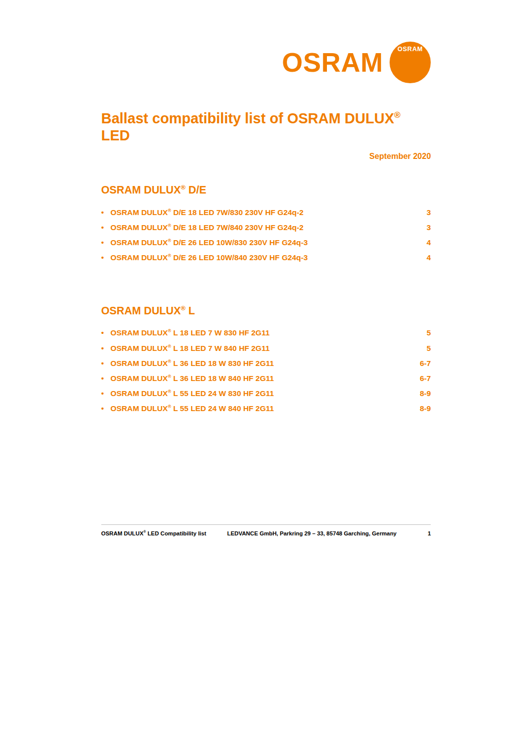OSRAM OSRAM
Ballast compatibility list of OSRAM DULUX® LED
September 2020
OSRAM DULUX® D/E
OSRAM DULUX® D/E 18 LED 7W/830 230V HF G24q-23
OSRAM DULUX® D/E 18 LED 7W/840 230V HF G24q-23
OSRAM DULUX® D/E 26 LED 10W/830 230V HF G24q-34
OSRAM DULUX® D/E 26 LED 10W/840 230V HF G24q-34
OSRAM DULUX® L
OSRAM DULUX® L 18 LED 7 W 830 HF 2G115
OSRAM DULUX® L 18 LED 7 W 840 HF 2G115
OSRAM DULUX® L 36 LED 18 W 830 HF 2G116-7
OSRAM DULUX® L 36 LED 18 W 840 HF 2G116-7
OSRAM DULUX® L 55 LED 24 W 830 HF 2G118-9
OSRAM DULUX® L 55 LED 24 W 840 HF 2G118-9
OSRAM DULUX® LED Compatibility list
LEDVANCE GmbH, Parkring 29 – 33, 85748 Garching, Germany
1